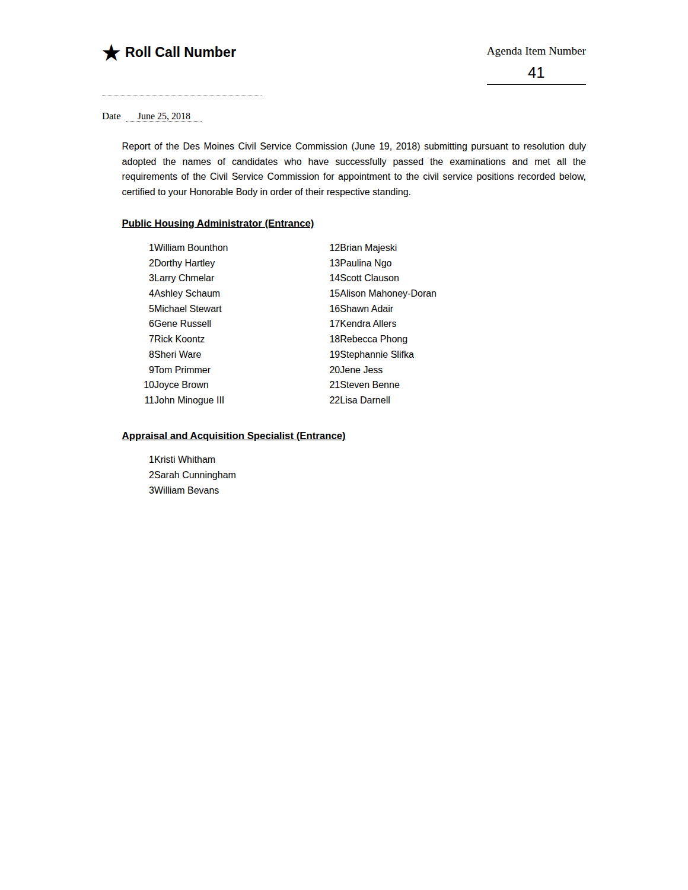★ Roll Call Number
Agenda Item Number 41
Date June 25, 2018
Report of the Des Moines Civil Service Commission (June 19, 2018) submitting pursuant to resolution duly adopted the names of candidates who have successfully passed the examinations and met all the requirements of the Civil Service Commission for appointment to the civil service positions recorded below, certified to your Honorable Body in order of their respective standing.
Public Housing Administrator (Entrance)
| 1 | William Bounthon |
| 2 | Dorthy Hartley |
| 3 | Larry Chmelar |
| 4 | Ashley Schaum |
| 5 | Michael Stewart |
| 6 | Gene Russell |
| 7 | Rick Koontz |
| 8 | Sheri Ware |
| 9 | Tom Primmer |
| 10 | Joyce Brown |
| 11 | John Minogue III |
| 12 | Brian Majeski |
| 13 | Paulina Ngo |
| 14 | Scott Clauson |
| 15 | Alison Mahoney-Doran |
| 16 | Shawn Adair |
| 17 | Kendra Allers |
| 18 | Rebecca Phong |
| 19 | Stephannie Slifka |
| 20 | Jene Jess |
| 21 | Steven Benne |
| 22 | Lisa Darnell |
Appraisal and Acquisition Specialist (Entrance)
| 1 | Kristi Whitham |
| 2 | Sarah Cunningham |
| 3 | William Bevans |